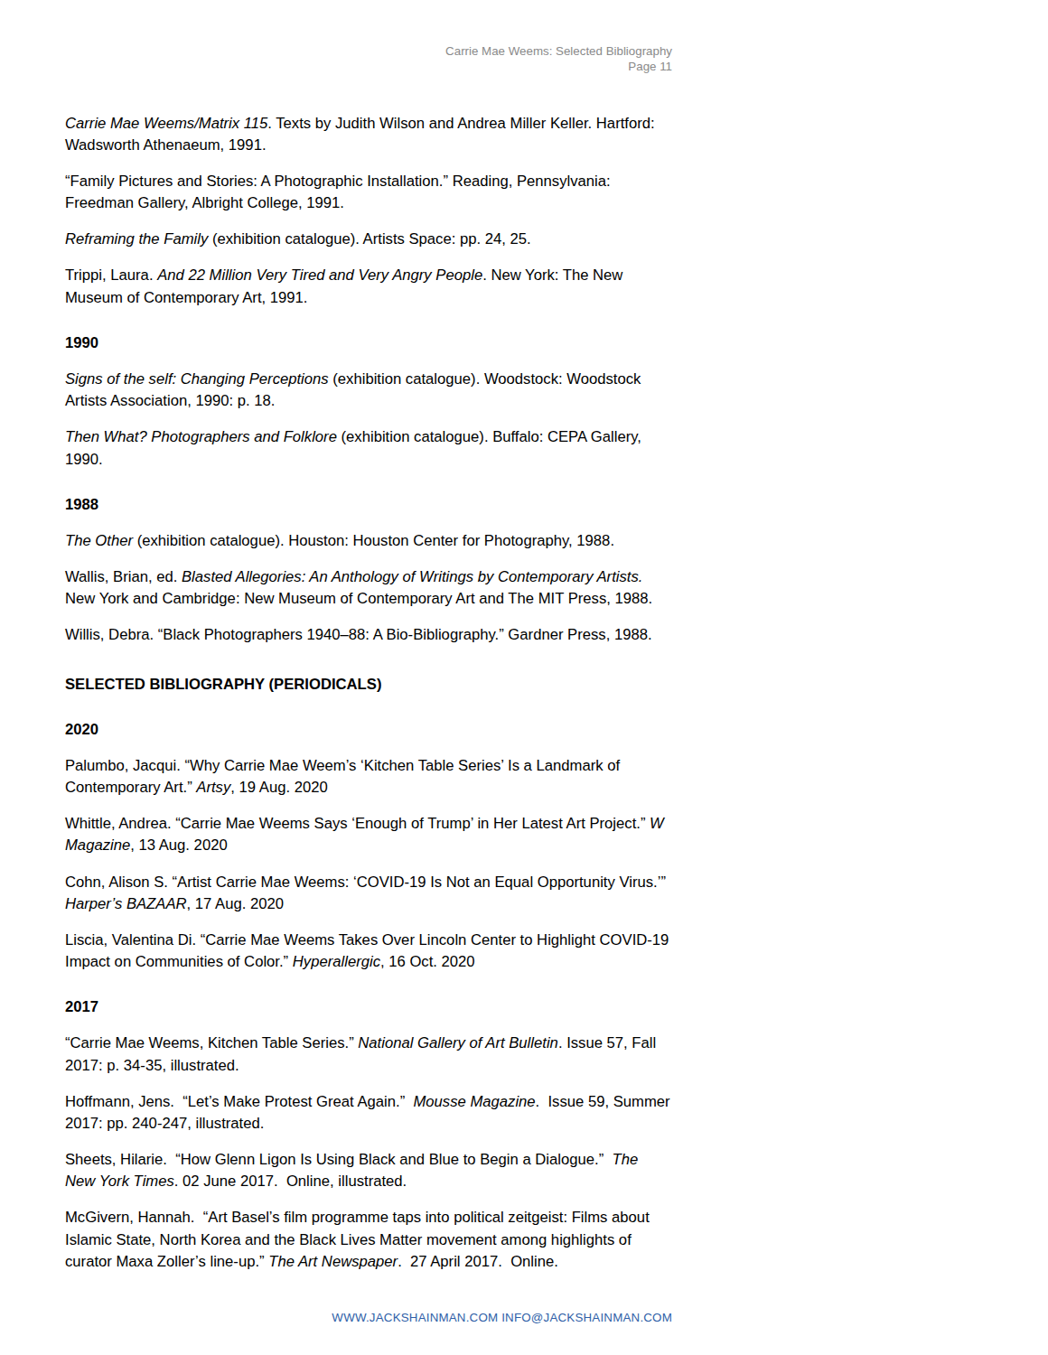Carrie Mae Weems: Selected Bibliography Page 11
Carrie Mae Weems/Matrix 115. Texts by Judith Wilson and Andrea Miller Keller. Hartford: Wadsworth Athenaeum, 1991.
“Family Pictures and Stories: A Photographic Installation.” Reading, Pennsylvania: Freedman Gallery, Albright College, 1991.
Reframing the Family (exhibition catalogue). Artists Space: pp. 24, 25.
Trippi, Laura. And 22 Million Very Tired and Very Angry People. New York: The New Museum of Contemporary Art, 1991.
1990
Signs of the self: Changing Perceptions (exhibition catalogue). Woodstock: Woodstock Artists Association, 1990: p. 18.
Then What? Photographers and Folklore (exhibition catalogue). Buffalo: CEPA Gallery, 1990.
1988
The Other (exhibition catalogue). Houston: Houston Center for Photography, 1988.
Wallis, Brian, ed. Blasted Allegories: An Anthology of Writings by Contemporary Artists. New York and Cambridge: New Museum of Contemporary Art and The MIT Press, 1988.
Willis, Debra. “Black Photographers 1940–88: A Bio-Bibliography.” Gardner Press, 1988.
Selected Bibliography (Periodicals)
2020
Palumbo, Jacqui. “Why Carrie Mae Weem’s ‘Kitchen Table Series’ Is a Landmark of Contemporary Art.” Artsy, 19 Aug. 2020
Whittle, Andrea. “Carrie Mae Weems Says ‘Enough of Trump’ in Her Latest Art Project.” W Magazine, 13 Aug. 2020
Cohn, Alison S. “Artist Carrie Mae Weems: ‘COVID-19 Is Not an Equal Opportunity Virus.’” Harper’s BAZAAR, 17 Aug. 2020
Liscia, Valentina Di. “Carrie Mae Weems Takes Over Lincoln Center to Highlight COVID-19 Impact on Communities of Color.” Hyperallergic, 16 Oct. 2020
2017
“Carrie Mae Weems, Kitchen Table Series.” National Gallery of Art Bulletin. Issue 57, Fall 2017: p. 34-35, illustrated.
Hoffmann, Jens. “Let’s Make Protest Great Again.” Mousse Magazine. Issue 59, Summer 2017: pp. 240-247, illustrated.
Sheets, Hilarie. “How Glenn Ligon Is Using Black and Blue to Begin a Dialogue.” The New York Times. 02 June 2017. Online, illustrated.
McGivern, Hannah. “Art Basel’s film programme taps into political zeitgeist: Films about Islamic State, North Korea and the Black Lives Matter movement among highlights of curator Maxa Zoller’s line-up.” The Art Newspaper. 27 April 2017. Online.
WWW.JACKSHAINMAN.COM INFO@JACKSHAINMAN.COM